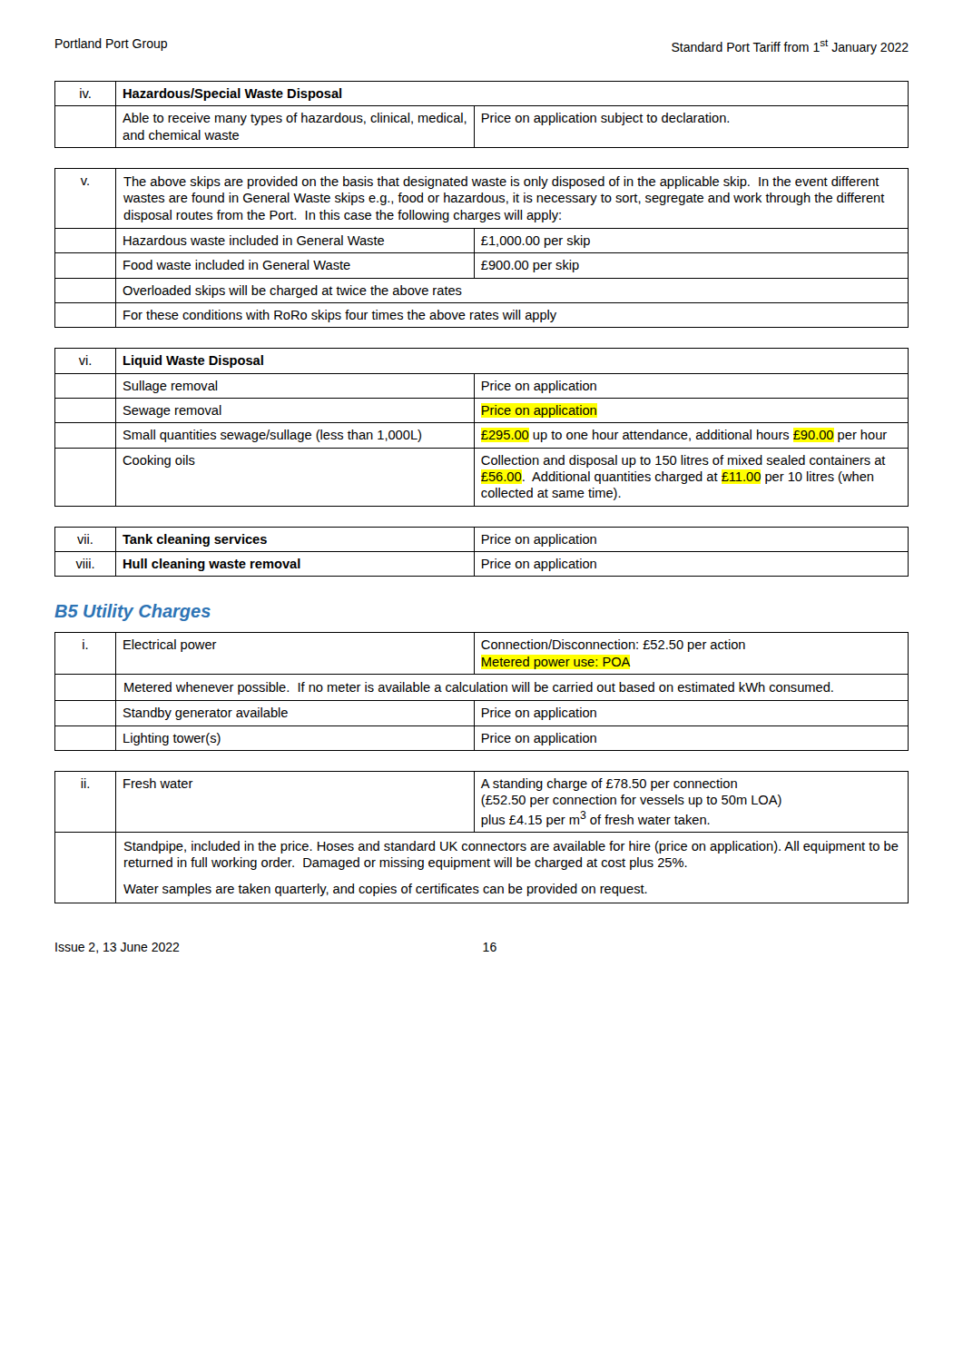Portland Port Group
Standard Port Tariff from 1st January 2022
| iv. | Hazardous/Special Waste Disposal |
| | Able to receive many types of hazardous, clinical, medical, and chemical waste | Price on application subject to declaration. |
| v. | The above skips are provided on the basis that designated waste is only disposed of in the applicable skip. In the event different wastes are found in General Waste skips e.g., food or hazardous, it is necessary to sort, segregate and work through the different disposal routes from the Port. In this case the following charges will apply: |
| | Hazardous waste included in General Waste | £1,000.00 per skip |
| | Food waste included in General Waste | £900.00 per skip |
| | Overloaded skips will be charged at twice the above rates |
| | For these conditions with RoRo skips four times the above rates will apply |
| vi. | Liquid Waste Disposal |
| | Sullage removal | Price on application |
| | Sewage removal | Price on application |
| | Small quantities sewage/sullage (less than 1,000L) | £295.00 up to one hour attendance, additional hours £90.00 per hour |
| | Cooking oils | Collection and disposal up to 150 litres of mixed sealed containers at £56.00 . Additional quantities charged at £11.00 per 10 litres (when collected at same time). |
| vii. | Tank cleaning services | Price on application |
| viii. | Hull cleaning waste removal | Price on application |
B5 Utility Charges
| i. | Electrical power | Connection/Disconnection: £52.50 per action Metered power use: POA |
| | Metered whenever possible. If no meter is available a calculation will be carried out based on estimated kWh consumed. |
| | Standby generator available | Price on application |
| | Lighting tower(s) | Price on application |
| ii. | Fresh water | A standing charge of £78.50 per connection (£52.50 per connection for vessels up to 50m LOA) plus £4.15 per m 3 of fresh water taken. |
| | Standpipe, included in the price. Hoses and standard UK connectors are available for hire (price on application). All equipment to be returned in full working order. Damaged or missing equipment will be charged at cost plus 25%. Water samples are taken quarterly, and copies of certificates can be provided on request. |
Issue 2, 13 June 2022
16